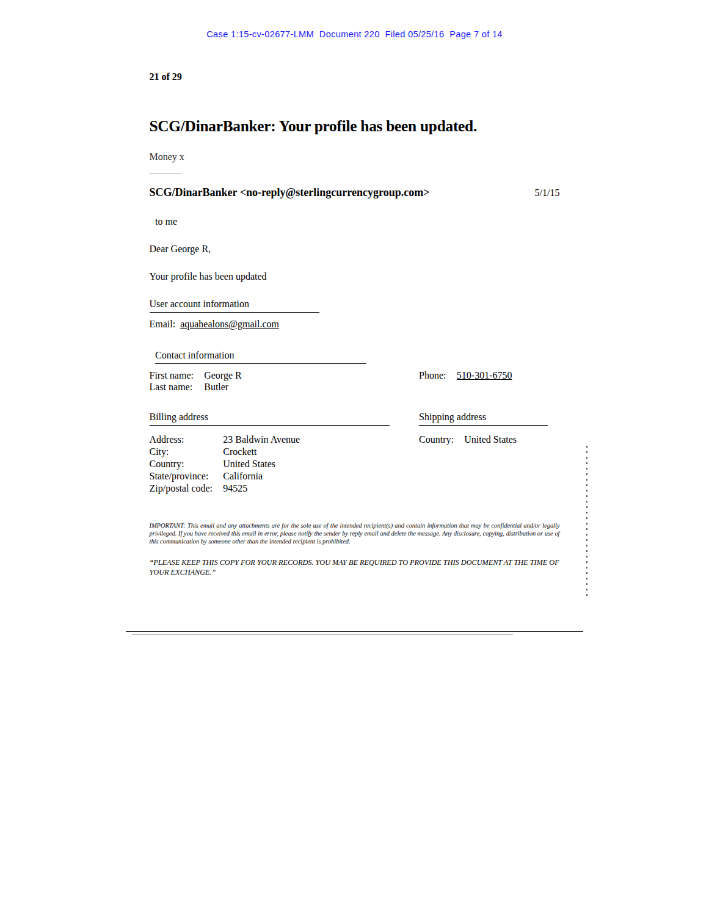Case 1:15-cv-02677-LMM Document 220 Filed 05/25/16 Page 7 of 14
21 of 29
SCG/DinarBanker: Your profile has been updated.
Money x
SCG/DinarBanker <no-reply@sterlingcurrencygroup.com>
5/1/15
to me
Dear George R,
Your profile has been updated
User account information
Email: aquahealons@gmail.com
Contact information
| First name: | George R |
| Last name: | Butler |
| Phone: | 510-301-6750 |
Billing address
Shipping address
| Address: | 23 Baldwin Avenue |
| City: | Crockett |
| Country: | United States |
| State/province: | California |
| Zip/postal code: | 94525 |
| Country: | United States |
IMPORTANT: This email and any attachments are for the sole use of the intended recipient(s) and contain information that may be confidential and/or legally privileged. If you have received this email in error, please notify the sender by reply email and delete the message. Any disclosure, copying, distribution or use of this communication by someone other than the intended recipient is prohibited.
“PLEASE KEEP THIS COPY FOR YOUR RECORDS. YOU MAY BE REQUIRED TO PROVIDE THIS DOCUMENT AT THE TIME OF YOUR EXCHANGE.”